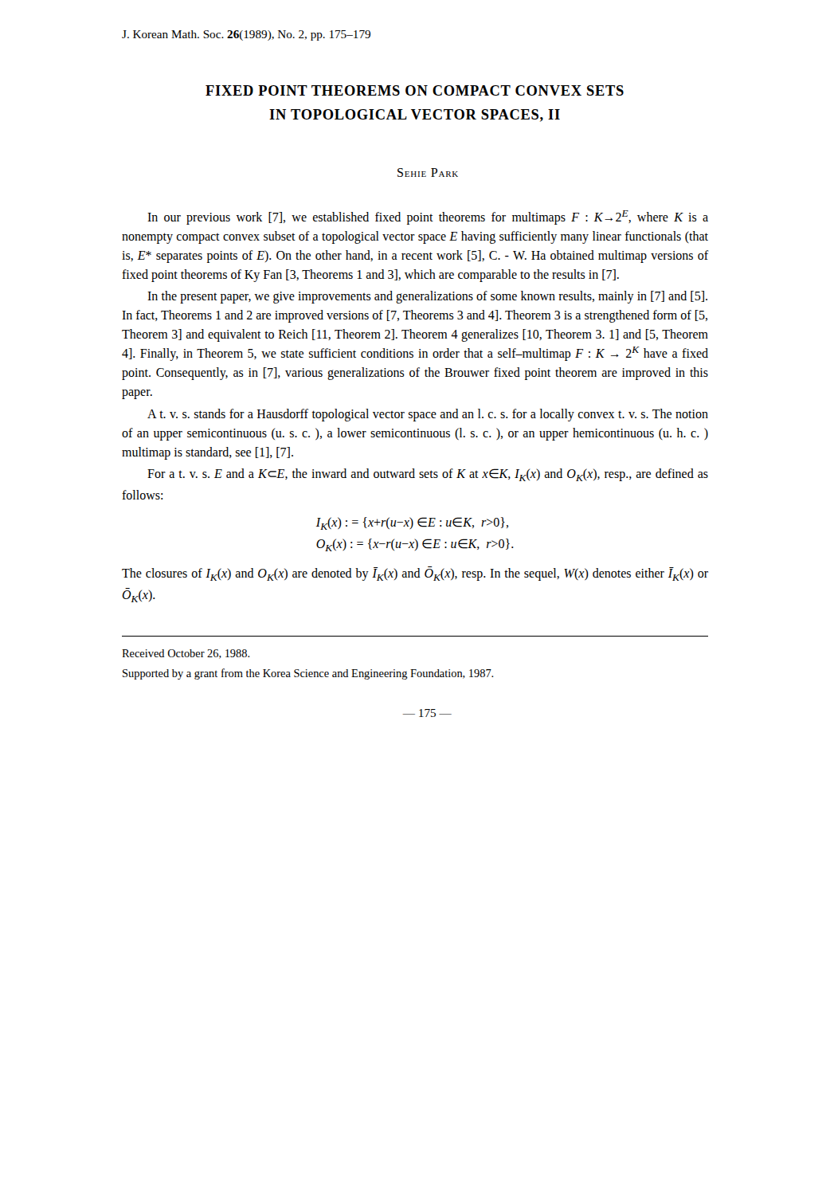J. Korean Math. Soc. 26(1989), No. 2, pp. 175–179
Fixed Point Theorems on Compact Convex Sets
in Topological Vector Spaces, II
Sehie Park
In our previous work [7], we established fixed point theorems for multimaps F : K→2E, where K is a nonempty compact convex subset of a topological vector space E having sufficiently many linear functionals (that is, E* separates points of E). On the other hand, in a recent work [5], C. - W. Ha obtained multimap versions of fixed point theorems of Ky Fan [3, Theorems 1 and 3], which are comparable to the results in [7].
In the present paper, we give improvements and generalizations of some known results, mainly in [7] and [5]. In fact, Theorems 1 and 2 are improved versions of [7, Theorems 3 and 4]. Theorem 3 is a strengthened form of [5, Theorem 3] and equivalent to Reich [11, Theorem 2]. Theorem 4 generalizes [10, Theorem 3. 1] and [5, Theorem 4]. Finally, in Theorem 5, we state sufficient conditions in order that a self–multimap F : K → 2K have a fixed point. Consequently, as in [7], various generalizations of the Brouwer fixed point theorem are improved in this paper.
A t. v. s. stands for a Hausdorff topological vector space and an l. c. s. for a locally convex t. v. s. The notion of an upper semicontinuous (u. s. c. ), a lower semicontinuous (l. s. c. ), or an upper hemicontinuous (u. h. c. ) multimap is standard, see [1], [7].
For a t. v. s. E and a K⊂E, the inward and outward sets of K at x∈K, IK(x) and OK(x), resp., are defined as follows:
IK(x) : = {x+r(u−x) ∈E : u∈K, r>0},
OK(x) : = {x−r(u−x) ∈E : u∈K, r>0}.
The closures of IK(x) and OK(x) are denoted by ĪK(x) and ŌK(x), resp. In the sequel, W(x) denotes either ĪK(x) or ŌK(x).
Received October 26, 1988.
Supported by a grant from the Korea Science and Engineering Foundation, 1987.
— 175 —